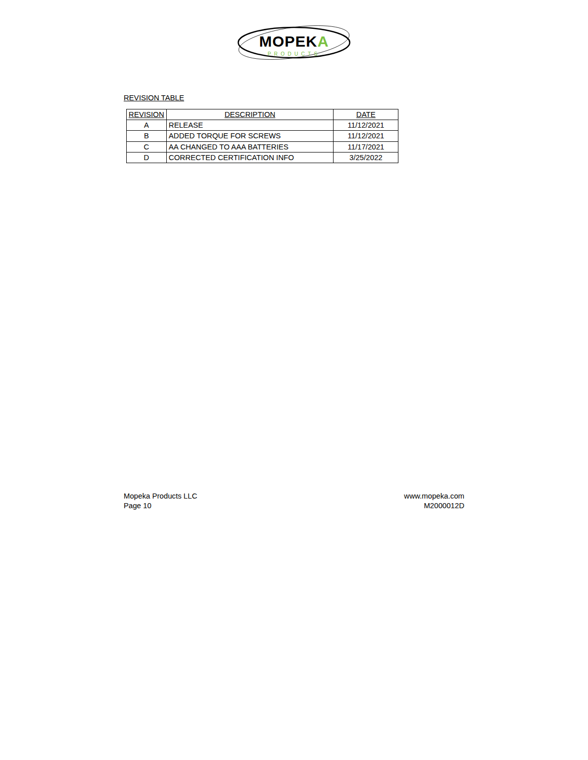MOPEKA PRODUCTS
REVISION TABLE
| REVISION | DESCRIPTION | DATE |
| --- | --- | --- |
| A | RELEASE | 11/12/2021 |
| B | ADDED TORQUE FOR SCREWS | 11/12/2021 |
| C | AA CHANGED TO AAA BATTERIES | 11/17/2021 |
| D | CORRECTED CERTIFICATION INFO | 3/25/2022 |
Mopeka Products LLC Page 10
www.mopeka.com M2000012D